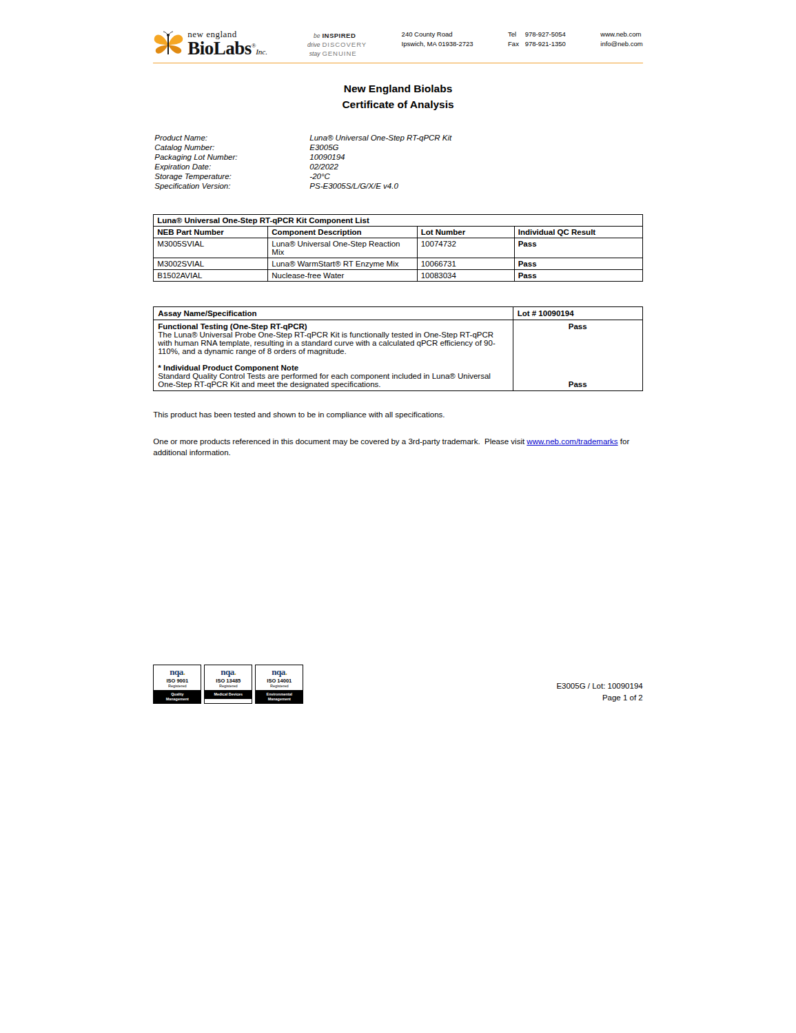new england
BioLabs®Inc.
be INSPIRED
drive DISCOVERY
stay GENUINE
240 County Road
Ipswich, MA 01938-2723
Tel 978-927-5054
Fax 978-921-1350
www.neb.com
info@neb.com
New England Biolabs
Certificate of Analysis
| Product Name: | Luna® Universal One-Step RT-qPCR Kit |
| Catalog Number: | E3005G |
| Packaging Lot Number: | 10090194 |
| Expiration Date: | 02/2022 |
| Storage Temperature: | -20°C |
| Specification Version: | PS-E3005S/L/G/X/E v4.0 |
| Luna® Universal One-Step RT-qPCR Kit Component List |
| NEB Part Number | Component Description | Lot Number | Individual QC Result |
| M3005SVIAL | Luna® Universal One-Step Reaction Mix | 10074732 | Pass |
| M3002SVIAL | Luna® WarmStart® RT Enzyme Mix | 10066731 | Pass |
| B1502AVIAL | Nuclease-free Water | 10083034 | Pass |
| Assay Name/Specification | Lot # 10090194 |
| --- | --- |
| Functional Testing (One-Step RT-qPCR) The Luna® Universal Probe One-Step RT-qPCR Kit is functionally tested in One-Step RT-qPCR with human RNA template, resulting in a standard curve with a calculated qPCR efficiency of 90-110%, and a dynamic range of 8 orders of magnitude. * Individual Product Component Note Standard Quality Control Tests are performed for each component included in Luna® Universal One-Step RT-qPCR Kit and meet the designated specifications. | Pass Pass |
This product has been tested and shown to be in compliance with all specifications.
One or more products referenced in this document may be covered by a 3rd-party trademark. Please visit www.neb.com/trademarks for additional information.
nqa. ISO 9001 Registered
Quality
Management
nqa. ISO 13485 Registered
Medical Devices
nqa. ISO 14001 Registered
Environmental
Management
E3005G / Lot: 10090194
Page 1 of 2